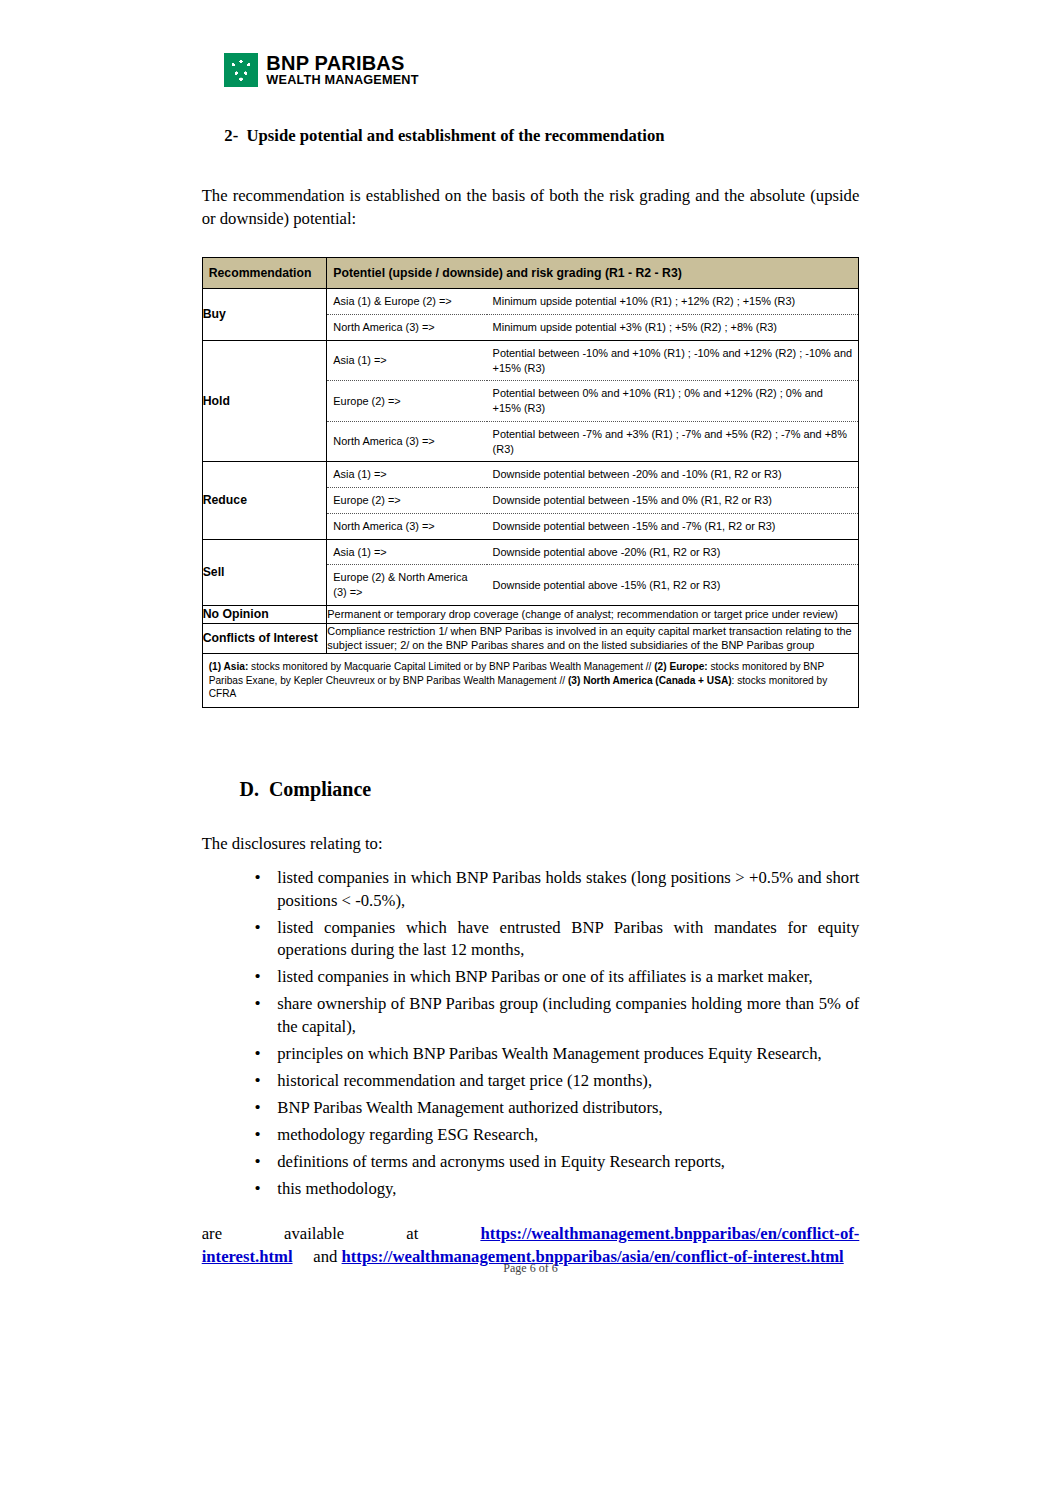BNP PARIBAS
WEALTH MANAGEMENT
2- Upside potential and establishment of the recommendation
The recommendation is established on the basis of both the risk grading and the absolute (upside or downside) potential:
| Recommendation | Potentiel (upside / downside) and risk grading (R1 - R2 - R3) |
| --- | --- |
| Buy | / Asia (1) & Europe (2) => / Minimum upside potential +10% (R1) ; +12% (R2) ; +15% (R3) / / North America (3) => / Minimum upside potential +3% (R1) ; +5% (R2) ; +8% (R3) / |
| Hold | / Asia (1) => / Potential between -10% and +10% (R1) ; -10% and +12% (R2) ; -10% and +15% (R3) / / Europe (2) => / Potential between 0% and +10% (R1) ; 0% and +12% (R2) ; 0% and +15% (R3) / / North America (3) => / Potential between -7% and +3% (R1) ; -7% and +5% (R2) ; -7% and +8% (R3) / |
| Reduce | / Asia (1) => / Downside potential between -20% and -10% (R1, R2 or R3) / / Europe (2) => / Downside potential between -15% and 0% (R1, R2 or R3) / / North America (3) => / Downside potential between -15% and -7% (R1, R2 or R3) / |
| Sell | / Asia (1) => / Downside potential above -20% (R1, R2 or R3) / / Europe (2) & North America (3) => / Downside potential above -15% (R1, R2 or R3) / |
| No Opinion | Permanent or temporary drop coverage (change of analyst; recommendation or target price under review) |
| Conflicts of Interest | Compliance restriction 1/ when BNP Paribas is involved in an equity capital market transaction relating to the subject issuer; 2/ on the BNP Paribas shares and on the listed subsidiaries of the BNP Paribas group |
| (1) Asia: stocks monitored by Macquarie Capital Limited or by BNP Paribas Wealth Management // (2) Europe: stocks monitored by BNP Paribas Exane, by Kepler Cheuvreux or by BNP Paribas Wealth Management // (3) North America (Canada + USA) : stocks monitored by CFRA |
D. Compliance
The disclosures relating to:
listed companies in which BNP Paribas holds stakes (long positions > +0.5% and short positions < -0.5%),
listed companies which have entrusted BNP Paribas with mandates for equity operations during the last 12 months,
listed companies in which BNP Paribas or one of its affiliates is a market maker,
share ownership of BNP Paribas group (including companies holding more than 5% of the capital),
principles on which BNP Paribas Wealth Management produces Equity Research,
historical recommendation and target price (12 months),
BNP Paribas Wealth Management authorized distributors,
methodology regarding ESG Research,
definitions of terms and acronyms used in Equity Research reports,
this methodology,
are available at https://wealthmanagement.bnpparibas/en/conflict-of-interest.html and https://wealthmanagement.bnpparibas/asia/en/conflict-of-interest.html
Page 6 of 6